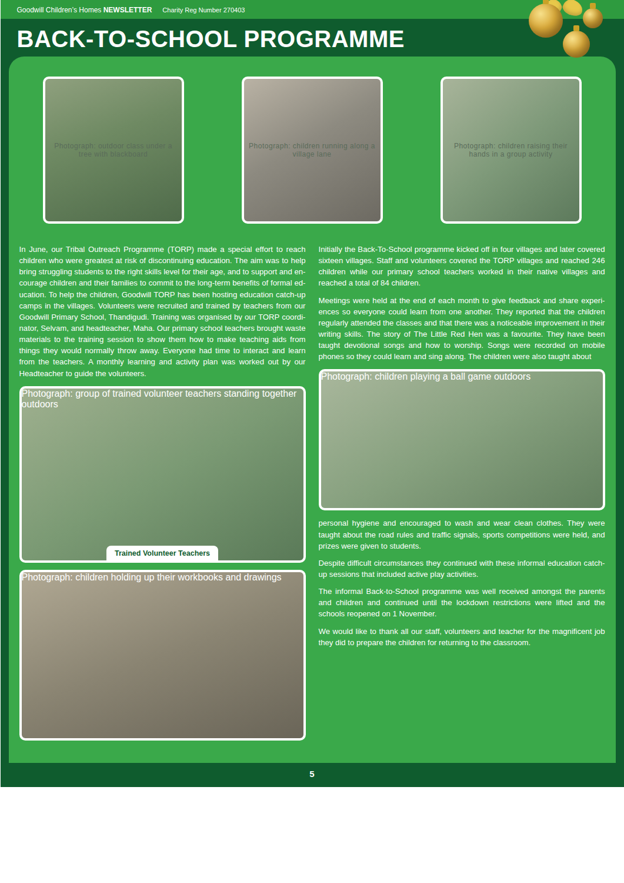Goodwill Children’s Homes NEWSLETTER Charity Reg Number 270403
Back-to-School Programme
Photograph: outdoor class under a tree with blackboard
Photograph: children running along a village lane
Photograph: children raising their hands in a group activity
In June, our Tribal Outreach Programme (TORP) made a special effort to reach children who were greatest at risk of discontinuing education. The aim was to help bring struggling students to the right skills level for their age, and to support and encourage children and their families to commit to the long-term benefits of formal education. To help the children, Goodwill TORP has been hosting education catch-up camps in the villages. Volunteers were recruited and trained by teachers from our Goodwill Primary School, Thandigudi. Training was organised by our TORP coordinator, Selvam, and headteacher, Maha. Our primary school teachers brought waste materials to the training session to show them how to make teaching aids from things they would normally throw away. Everyone had time to interact and learn from the teachers. A monthly learning and activity plan was worked out by our Headteacher to guide the volunteers.
Photograph: group of trained volunteer teachers standing together outdoors
Trained Volunteer Teachers
Photograph: children holding up their workbooks and drawings
Initially the Back-To-School programme kicked off in four villages and later covered sixteen villages. Staff and volunteers covered the TORP villages and reached 246 children while our primary school teachers worked in their native villages and reached a total of 84 children.
Meetings were held at the end of each month to give feedback and share experiences so everyone could learn from one another. They reported that the children regularly attended the classes and that there was a noticeable improvement in their writing skills. The story of The Little Red Hen was a favourite. They have been taught devotional songs and how to worship. Songs were recorded on mobile phones so they could learn and sing along. The children were also taught about
Photograph: children playing a ball game outdoors
personal hygiene and encouraged to wash and wear clean clothes. They were taught about the road rules and traffic signals, sports competitions were held, and prizes were given to students.
Despite difficult circumstances they continued with these informal education catch-up sessions that included active play activities.
The informal Back-to-School programme was well received amongst the parents and children and continued until the lockdown restrictions were lifted and the schools reopened on 1 November.
We would like to thank all our staff, volunteers and teacher for the magnificent job they did to prepare the children for returning to the classroom.
5